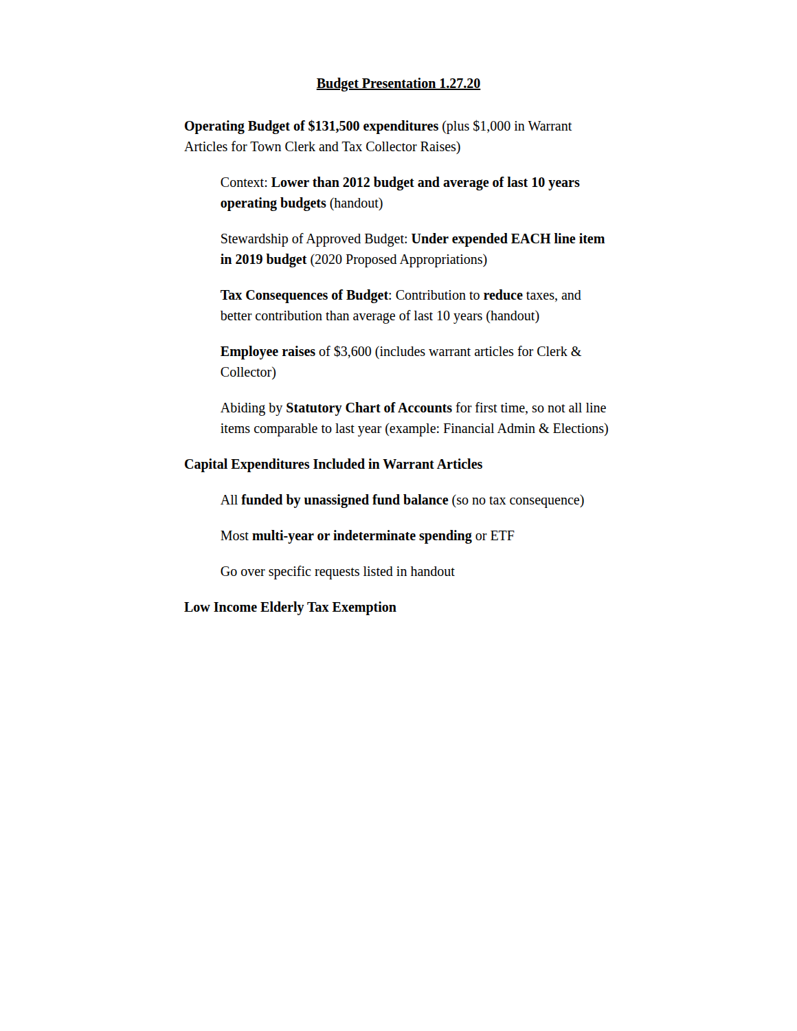Budget Presentation 1.27.20
Operating Budget of $131,500 expenditures (plus $1,000 in Warrant Articles for Town Clerk and Tax Collector Raises)
Context: Lower than 2012 budget and average of last 10 years operating budgets (handout)
Stewardship of Approved Budget: Under expended EACH line item in 2019 budget (2020 Proposed Appropriations)
Tax Consequences of Budget: Contribution to reduce taxes, and better contribution than average of last 10 years (handout)
Employee raises of $3,600 (includes warrant articles for Clerk & Collector)
Abiding by Statutory Chart of Accounts for first time, so not all line items comparable to last year (example: Financial Admin & Elections)
Capital Expenditures Included in Warrant Articles
All funded by unassigned fund balance (so no tax consequence)
Most multi-year or indeterminate spending or ETF
Go over specific requests listed in handout
Low Income Elderly Tax Exemption